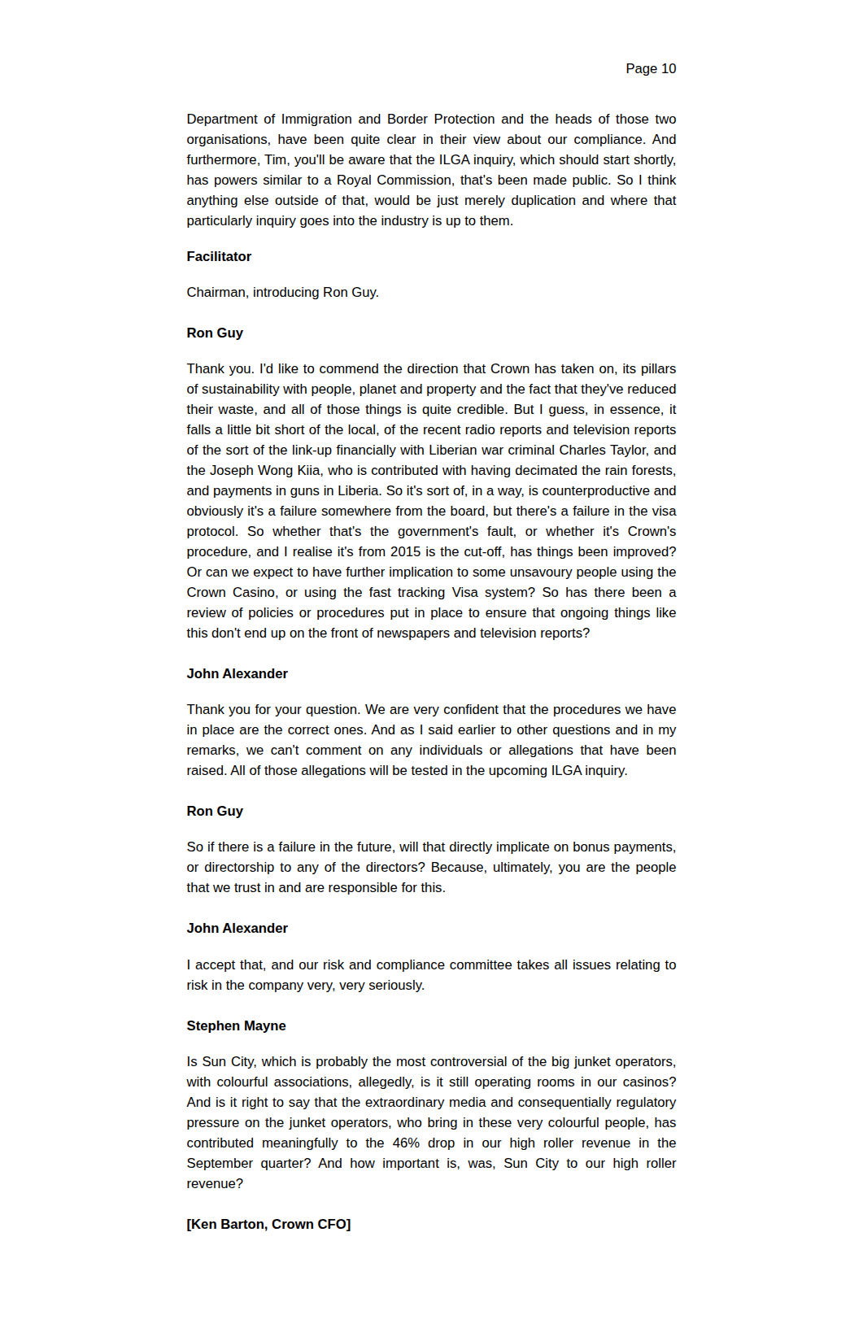Page 10
Department of Immigration and Border Protection and the heads of those two organisations, have been quite clear in their view about our compliance. And furthermore, Tim, you'll be aware that the ILGA inquiry, which should start shortly, has powers similar to a Royal Commission, that's been made public. So I think anything else outside of that, would be just merely duplication and where that particularly inquiry goes into the industry is up to them.
Facilitator
Chairman, introducing Ron Guy.
Ron Guy
Thank you. I'd like to commend the direction that Crown has taken on, its pillars of sustainability with people, planet and property and the fact that they've reduced their waste, and all of those things is quite credible. But I guess, in essence, it falls a little bit short of the local, of the recent radio reports and television reports of the sort of the link-up financially with Liberian war criminal Charles Taylor, and the Joseph Wong Kiia, who is contributed with having decimated the rain forests, and payments in guns in Liberia. So it's sort of, in a way, is counterproductive and obviously it's a failure somewhere from the board, but there's a failure in the visa protocol. So whether that's the government's fault, or whether it's Crown's procedure, and I realise it's from 2015 is the cut-off, has things been improved? Or can we expect to have further implication to some unsavoury people using the Crown Casino, or using the fast tracking Visa system? So has there been a review of policies or procedures put in place to ensure that ongoing things like this don't end up on the front of newspapers and television reports?
John Alexander
Thank you for your question. We are very confident that the procedures we have in place are the correct ones. And as I said earlier to other questions and in my remarks, we can't comment on any individuals or allegations that have been raised. All of those allegations will be tested in the upcoming ILGA inquiry.
Ron Guy
So if there is a failure in the future, will that directly implicate on bonus payments, or directorship to any of the directors? Because, ultimately, you are the people that we trust in and are responsible for this.
John Alexander
I accept that, and our risk and compliance committee takes all issues relating to risk in the company very, very seriously.
Stephen Mayne
Is Sun City, which is probably the most controversial of the big junket operators, with colourful associations, allegedly, is it still operating rooms in our casinos? And is it right to say that the extraordinary media and consequentially regulatory pressure on the junket operators, who bring in these very colourful people, has contributed meaningfully to the 46% drop in our high roller revenue in the September quarter? And how important is, was, Sun City to our high roller revenue?
[Ken Barton, Crown CFO]